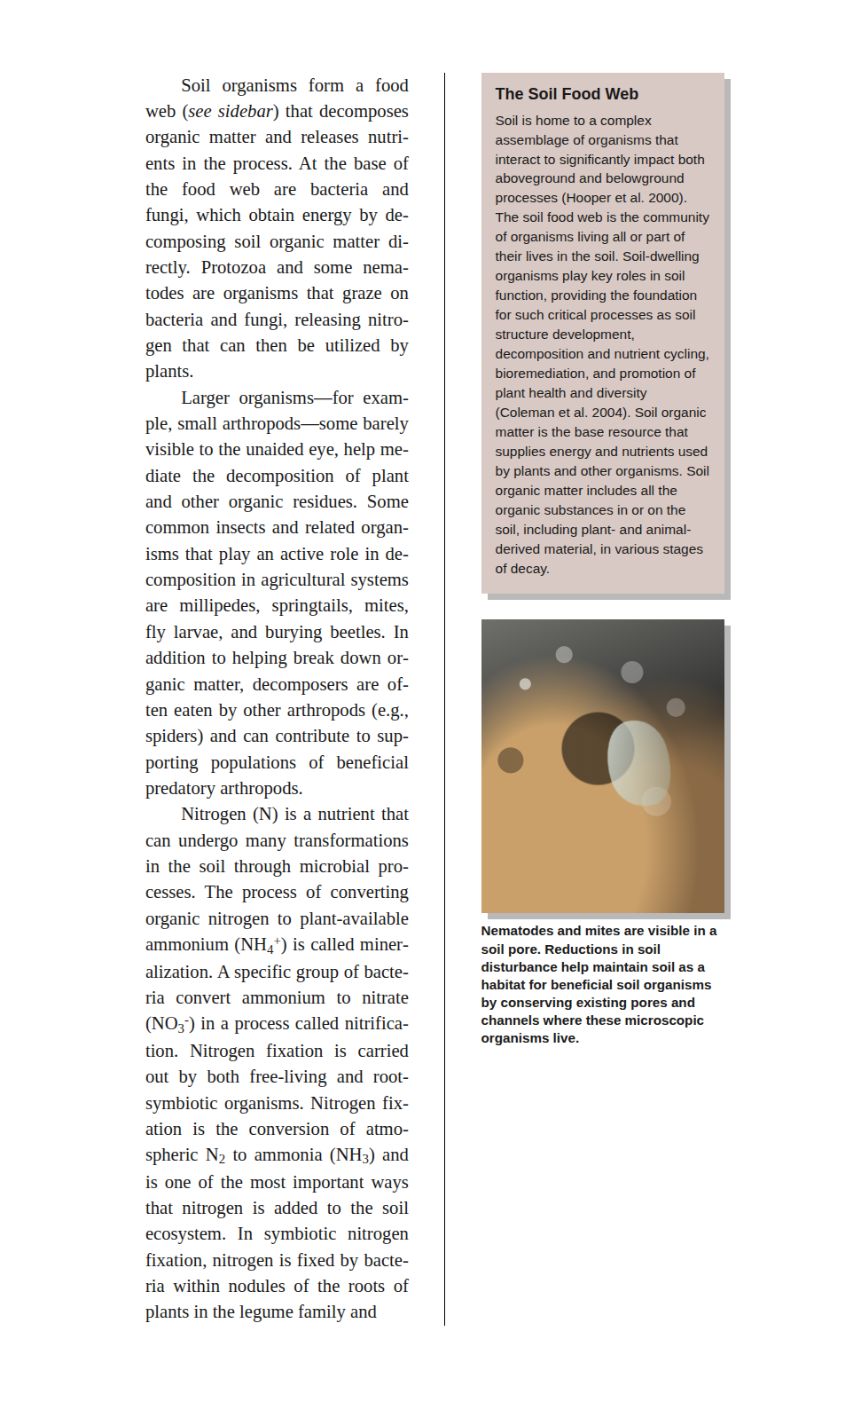Soil organisms form a food web (see sidebar) that decomposes organic matter and releases nutrients in the process. At the base of the food web are bacteria and fungi, which obtain energy by decomposing soil organic matter directly. Protozoa and some nematodes are organisms that graze on bacteria and fungi, releasing nitrogen that can then be utilized by plants.
Larger organisms—for example, small arthropods—some barely visible to the unaided eye, help mediate the decomposition of plant and other organic residues. Some common insects and related organisms that play an active role in decomposition in agricultural systems are millipedes, springtails, mites, fly larvae, and burying beetles. In addition to helping break down organic matter, decomposers are often eaten by other arthropods (e.g., spiders) and can contribute to supporting populations of beneficial predatory arthropods.
Nitrogen (N) is a nutrient that can undergo many transformations in the soil through microbial processes. The process of converting organic nitrogen to plant-available ammonium (NH4+) is called mineralization. A specific group of bacteria convert ammonium to nitrate (NO3-) in a process called nitrification. Nitrogen fixation is carried out by both free-living and root-symbiotic organisms. Nitrogen fixation is the conversion of atmospheric N2 to ammonia (NH3) and is one of the most important ways that nitrogen is added to the soil ecosystem. In symbiotic nitrogen fixation, nitrogen is fixed by bacteria within nodules of the roots of plants in the legume family and
The Soil Food Web
Soil is home to a complex assemblage of organisms that interact to significantly impact both aboveground and belowground processes (Hooper et al. 2000). The soil food web is the community of organisms living all or part of their lives in the soil. Soil-dwelling organisms play key roles in soil function, providing the foundation for such critical processes as soil structure development, decomposition and nutrient cycling, bioremediation, and promotion of plant health and diversity (Coleman et al. 2004). Soil organic matter is the base resource that supplies energy and nutrients used by plants and other organisms. Soil organic matter includes all the organic substances in or on the soil, including plant- and animal-derived material, in various stages of decay.
Nematodes and mites are visible in a soil pore. Reductions in soil disturbance help maintain soil as a habitat for beneficial soil organisms by conserving existing pores and channels where these microscopic organisms live.